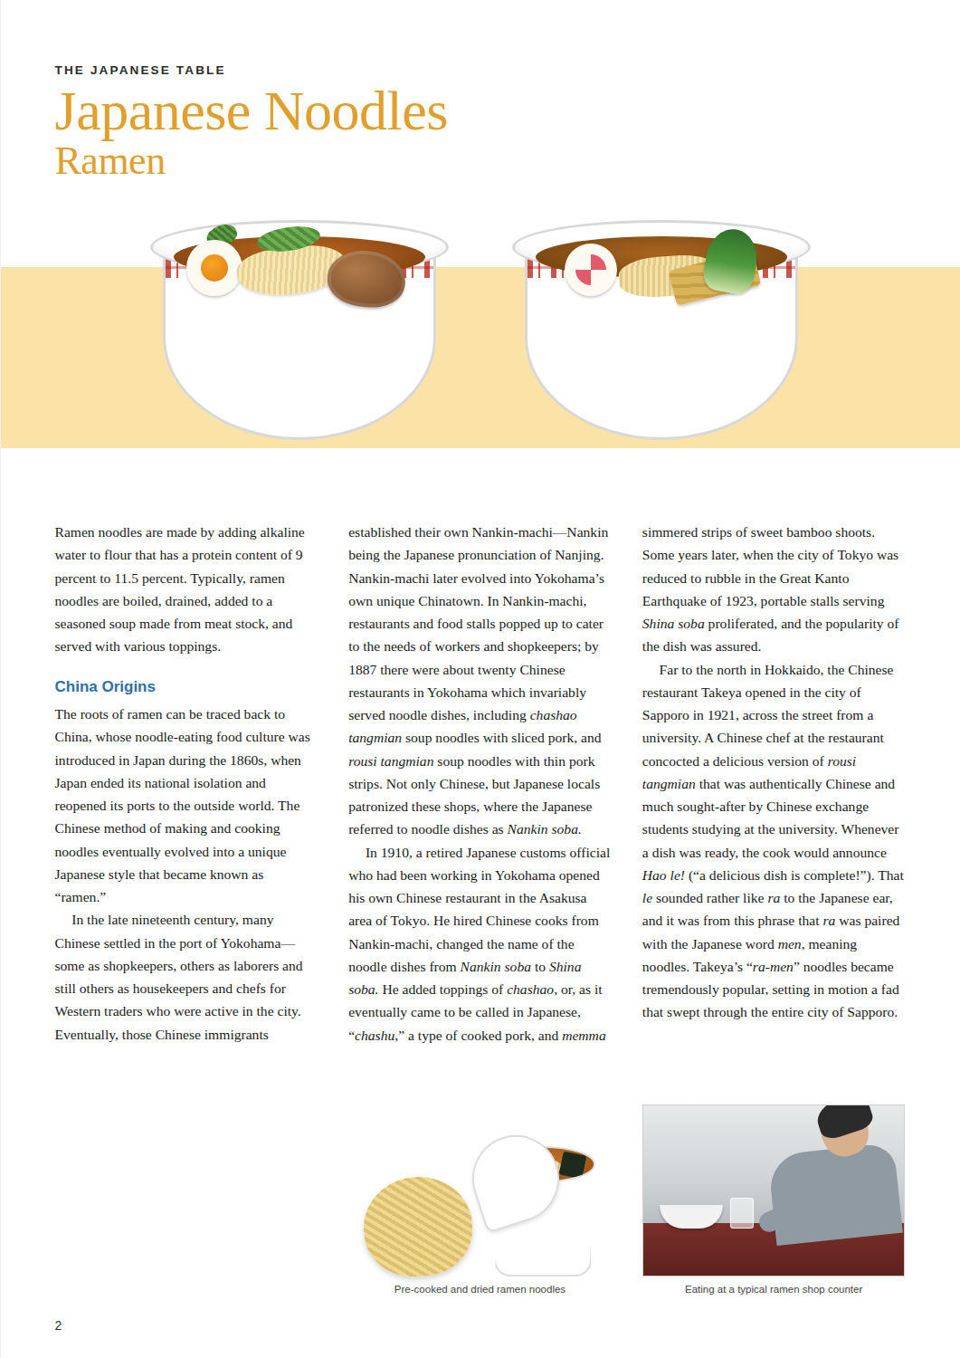The Japanese Table
Japanese NoodlesRamen
Ramen noodles are made by adding alkaline water to flour that has a protein content of 9 percent to 11.5 percent. Typically, ramen noodles are boiled, drained, added to a seasoned soup made from meat stock, and served with various toppings.
China Origins
The roots of ramen can be traced back to China, whose noodle-eating food culture was introduced in Japan during the 1860s, when Japan ended its national isolation and reopened its ports to the outside world. The Chinese method of making and cooking noodles eventually evolved into a unique Japanese style that became known as “ramen.”
In the late nineteenth century, many Chinese settled in the port of Yokohama—some as shopkeepers, others as laborers and still others as housekeepers and chefs for Western traders who were active in the city. Eventually, those Chinese immigrants established their own Nankin-machi—Nankin being the Japanese pronunciation of Nanjing. Nankin-machi later evolved into Yokohama’s own unique Chinatown. In Nankin-machi, restaurants and food stalls popped up to cater to the needs of workers and shopkeepers; by 1887 there were about twenty Chinese restaurants in Yokohama which invariably served noodle dishes, including chashao tangmian soup noodles with sliced pork, and rousi tangmian soup noodles with thin pork strips. Not only Chinese, but Japanese locals patronized these shops, where the Japanese referred to noodle dishes as Nankin soba.
In 1910, a retired Japanese customs official who had been working in Yokohama opened his own Chinese restaurant in the Asakusa area of Tokyo. He hired Chinese cooks from Nankin-machi, changed the name of the noodle dishes from Nankin soba to Shina soba. He added toppings of chashao, or, as it eventually came to be called in Japanese, “chashu,” a type of cooked pork, and memma simmered strips of sweet bamboo shoots. Some years later, when the city of Tokyo was reduced to rubble in the Great Kanto Earthquake of 1923, portable stalls serving Shina soba proliferated, and the popularity of the dish was assured.
Far to the north in Hokkaido, the Chinese restaurant Takeya opened in the city of Sapporo in 1921, across the street from a university. A Chinese chef at the restaurant concocted a delicious version of rousi tangmian that was authentically Chinese and much sought-after by Chinese exchange students studying at the university. Whenever a dish was ready, the cook would announce Hao le! (“a delicious dish is complete!”). That le sounded rather like ra to the Japanese ear, and it was from this phrase that ra was paired with the Japanese word men, meaning noodles. Takeya’s “ra-men” noodles became tremendously popular, setting in motion a fad that swept through the entire city of Sapporo.
Pre-cooked and dried ramen noodles
Eating at a typical ramen shop counter
2